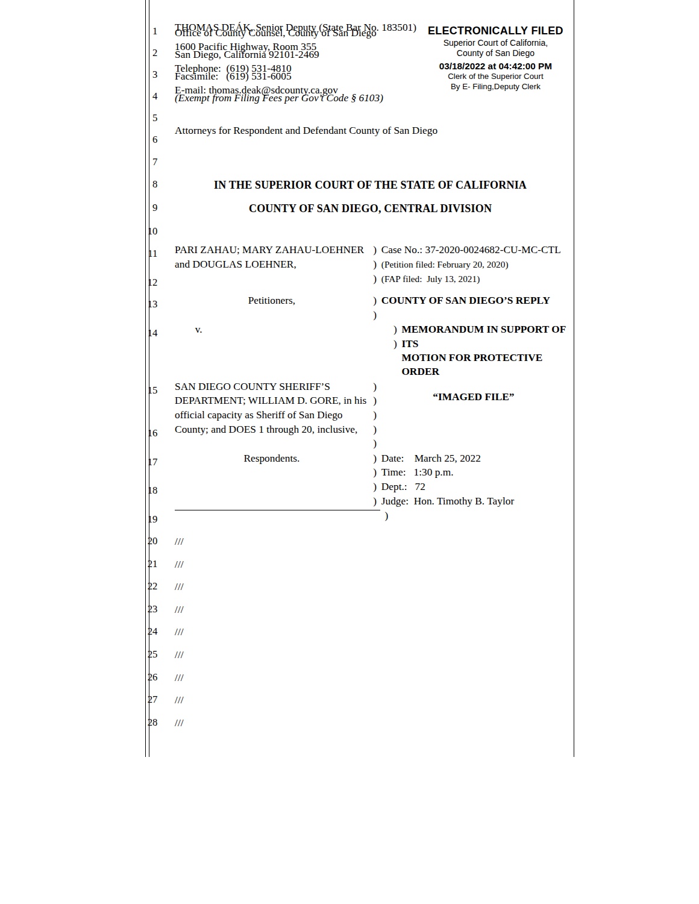ELECTRONICALLY FILED
Superior Court of California,
County of San Diego
03/18/2022 at 04:42:00 PM
Clerk of the Superior Court
By E- Filing,Deputy Clerk
| 1 | THOMAS DEÁK, Senior Deputy (State Bar No. 183501) |
| 2 | Office of County Counsel, County of San Diego 1600 Pacific Highway, Room 355 |
| 3 | San Diego, California 92101-2469 Telephone: (619) 531-4810 |
| 4 | Facsimile: (619) 531-6005 E-mail: thomas.deak@sdcounty.ca.gov |
| 5 | (Exempt from Filing Fees per Gov’t Code § 6103) |
| 6 | Attorneys for Respondent and Defendant County of San Diego |
| 7 | |
| 8 | IN THE SUPERIOR COURT OF THE STATE OF CALIFORNIA |
| 9 | COUNTY OF SAN DIEGO, CENTRAL DIVISION |
| 10 | |
| 11 | / PARI ZAHAU; MARY ZAHAU-LOEHNER and DOUGLAS LOEHNER, / ) ) / Case No.: 37-2020-0024682-CU-MC-CTL (Petition filed: February 20, 2020) / |
| 12 | / / ) / (FAP filed: July 13, 2021) / |
| 13 | / Petitioners, / ) ) / COUNTY OF SAN DIEGO’S REPLY / |
| 14 | / v. / ) ) / MEMORANDUM IN SUPPORT OF ITS MOTION FOR PROTECTIVE ORDER / |
| 15 | / SAN DIEGO COUNTY SHERIFF’S DEPARTMENT; WILLIAM D. GORE, in his official capacity as Sheriff of San Diego / ) ) ) / “IMAGED FILE” / |
| 16 | / County; and DOES 1 through 20, inclusive, / ) ) / / |
| 17 | / Respondents. / ) ) / Date: March 25, 2022 Time: 1:30 p.m. / |
| 18 | / / ) ) / Dept.: 72 Judge: Hon. Timothy B. Taylor / |
| 19 | / / ) / / |
| 20 | /// |
| 21 | /// |
| 22 | /// |
| 23 | /// |
| 24 | /// |
| 25 | /// |
| 26 | /// |
| 27 | /// |
| 28 | /// |